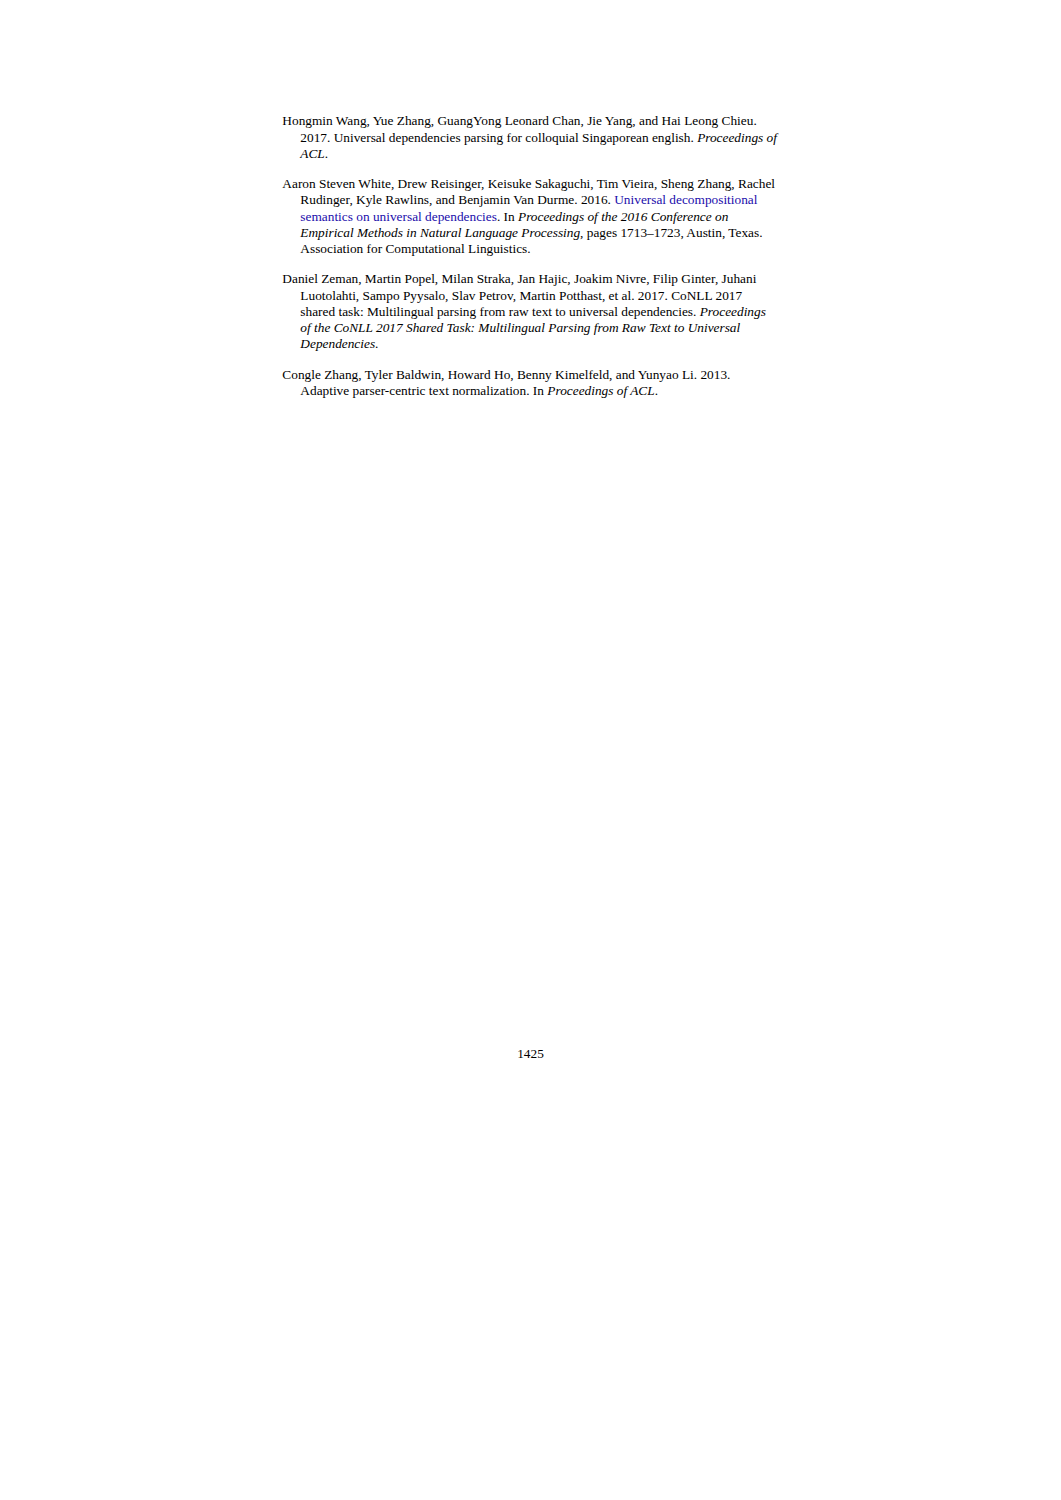Hongmin Wang, Yue Zhang, GuangYong Leonard Chan, Jie Yang, and Hai Leong Chieu. 2017. Universal dependencies parsing for colloquial Singaporean english. Proceedings of ACL.
Aaron Steven White, Drew Reisinger, Keisuke Sakaguchi, Tim Vieira, Sheng Zhang, Rachel Rudinger, Kyle Rawlins, and Benjamin Van Durme. 2016. Universal decompositional semantics on universal dependencies. In Proceedings of the 2016 Conference on Empirical Methods in Natural Language Processing, pages 1713–1723, Austin, Texas. Association for Computational Linguistics.
Daniel Zeman, Martin Popel, Milan Straka, Jan Hajic, Joakim Nivre, Filip Ginter, Juhani Luotolahti, Sampo Pyysalo, Slav Petrov, Martin Potthast, et al. 2017. CoNLL 2017 shared task: Multilingual parsing from raw text to universal dependencies. Proceedings of the CoNLL 2017 Shared Task: Multilingual Parsing from Raw Text to Universal Dependencies.
Congle Zhang, Tyler Baldwin, Howard Ho, Benny Kimelfeld, and Yunyao Li. 2013. Adaptive parser-centric text normalization. In Proceedings of ACL.
1425